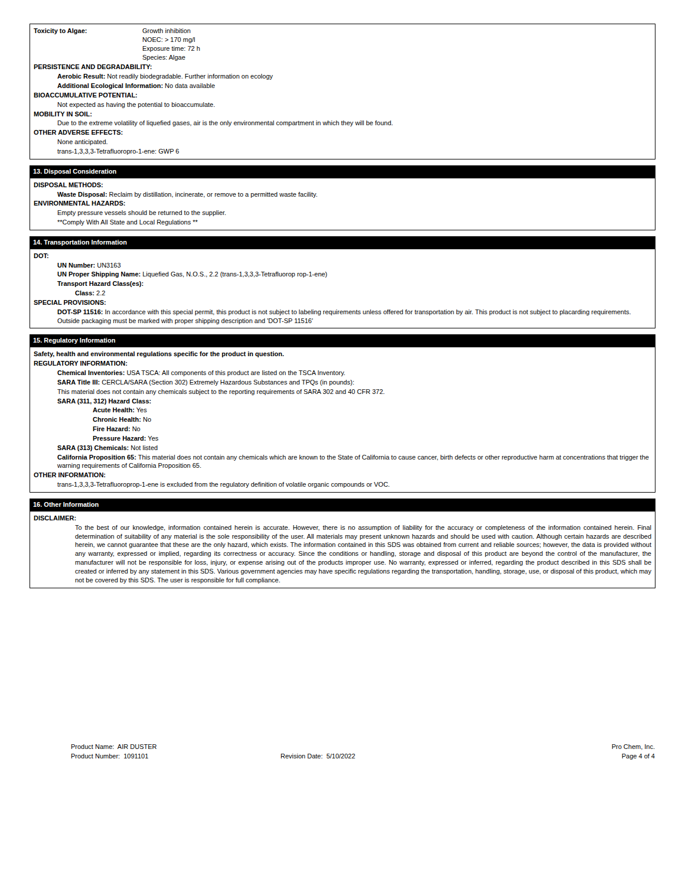| Toxicity to Algae: | Growth inhibition |
| | NOEC: > 170 mg/l |
| | Exposure time: 72 h |
| | Species: Algae |
PERSISTENCE AND DEGRADABILITY:
Aerobic Result: Not readily biodegradable. Further information on ecology
Additional Ecological Information: No data available
BIOACCUMULATIVE POTENTIAL:
Not expected as having the potential to bioaccumulate.
MOBILITY IN SOIL:
Due to the extreme volatility of liquefied gases, air is the only environmental compartment in which they will be found.
OTHER ADVERSE EFFECTS:
None anticipated.
trans-1,3,3,3-Tetrafluoropro-1-ene: GWP 6
13. Disposal Consideration
DISPOSAL METHODS:
Waste Disposal: Reclaim by distillation, incinerate, or remove to a permitted waste facility.
ENVIRONMENTAL HAZARDS:
Empty pressure vessels should be returned to the supplier.
**Comply With All State and Local Regulations **
14. Transportation Information
DOT:
UN Number: UN3163
UN Proper Shipping Name: Liquefied Gas, N.O.S., 2.2 (trans-1,3,3,3-Tetrafluorop rop-1-ene)
Transport Hazard Class(es):
Class: 2.2
SPECIAL PROVISIONS:
DOT-SP 11516: In accordance with this special permit, this product is not subject to labeling requirements unless offered for transportation by air. This product is not subject to placarding requirements. Outside packaging must be marked with proper shipping description and 'DOT-SP 11516'
15. Regulatory Information
Safety, health and environmental regulations specific for the product in question.
REGULATORY INFORMATION:
Chemical Inventories: USA TSCA: All components of this product are listed on the TSCA Inventory.
SARA Title III: CERCLA/SARA (Section 302) Extremely Hazardous Substances and TPQs (in pounds):
This material does not contain any chemicals subject to the reporting requirements of SARA 302 and 40 CFR 372.
SARA (311, 312) Hazard Class:
Acute Health: Yes
Chronic Health: No
Fire Hazard: No
Pressure Hazard: Yes
SARA (313) Chemicals: Not listed
California Proposition 65: This material does not contain any chemicals which are known to the State of California to cause cancer, birth defects or other reproductive harm at concentrations that trigger the warning requirements of California Proposition 65.
OTHER INFORMATION:
trans-1,3,3,3-Tetrafluoroprop-1-ene is excluded from the regulatory definition of volatile organic compounds or VOC.
16. Other Information
DISCLAIMER:
To the best of our knowledge, information contained herein is accurate. However, there is no assumption of liability for the accuracy or completeness of the information contained herein. Final determination of suitability of any material is the sole responsibility of the user. All materials may present unknown hazards and should be used with caution. Although certain hazards are described herein, we cannot guarantee that these are the only hazard, which exists. The information contained in this SDS was obtained from current and reliable sources; however, the data is provided without any warranty, expressed or implied, regarding its correctness or accuracy. Since the conditions or handling, storage and disposal of this product are beyond the control of the manufacturer, the manufacturer will not be responsible for loss, injury, or expense arising out of the products improper use. No warranty, expressed or inferred, regarding the product described in this SDS shall be created or inferred by any statement in this SDS. Various government agencies may have specific regulations regarding the transportation, handling, storage, use, or disposal of this product, which may not be covered by this SDS. The user is responsible for full compliance.
| Product Name: AIR DUSTER | | Pro Chem, Inc. |
| Product Number: 1091101 | Revision Date: 5/10/2022 | Page 4 of 4 |